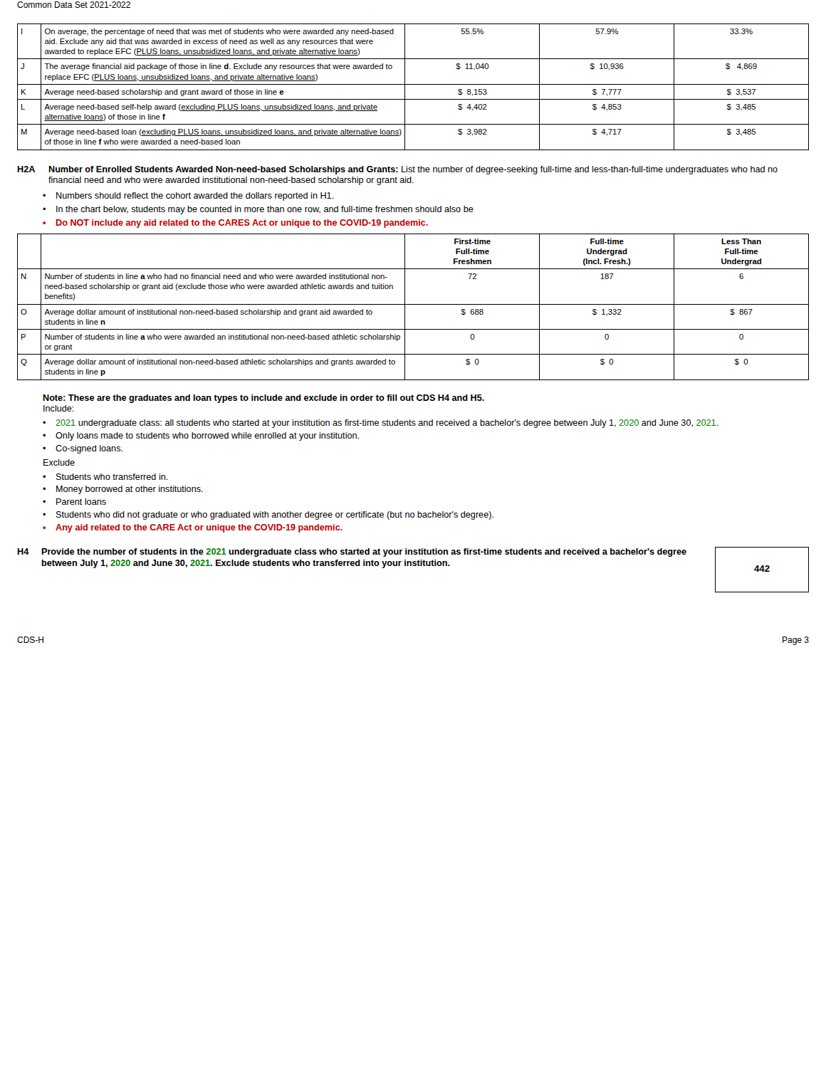Common Data Set 2021-2022
| I | On average, the percentage of need that was met of students who were awarded any need-based aid. Exclude any aid that was awarded in excess of need as well as any resources that were awarded to replace EFC ( PLUS loans, unsubsidized loans, and private alternative loans ) | 55.5% | 57.9% | 33.3% |
| J | The average financial aid package of those in line d . Exclude any resources that were awarded to replace EFC ( PLUS loans, unsubsidized loans, and private alternative loans ) | $ 11,040 | $ 10,936 | $ 4,869 |
| K | Average need-based scholarship and grant award of those in line e | $ 8,153 | $ 7,777 | $ 3,537 |
| L | Average need-based self-help award ( excluding PLUS loans, unsubsidized loans, and private alternative loans ) of those in line f | $ 4,402 | $ 4,853 | $ 3,485 |
| M | Average need-based loan ( excluding PLUS loans, unsubsidized loans, and private alternative loans ) of those in line f who were awarded a need-based loan | $ 3,982 | $ 4,717 | $ 3,485 |
H2A
Number of Enrolled Students Awarded Non-need-based Scholarships and Grants: List the number of degree-seeking full-time and less-than-full-time undergraduates who had no financial need and who were awarded institutional non-need-based scholarship or grant aid.
•Numbers should reflect the cohort awarded the dollars reported in H1.
•In the chart below, students may be counted in more than one row, and full-time freshmen should also be
•Do NOT include any aid related to the CARES Act or unique to the COVID-19 pandemic.
| | | First-time Full-time Freshmen | Full-time Undergrad (Incl. Fresh.) | Less Than Full-time Undergrad |
| N | Number of students in line a who had no financial need and who were awarded institutional non-need-based scholarship or grant aid (exclude those who were awarded athletic awards and tuition benefits) | 72 | 187 | 6 |
| O | Average dollar amount of institutional non-need-based scholarship and grant aid awarded to students in line n | $ 688 | $ 1,332 | $ 867 |
| P | Number of students in line a who were awarded an institutional non-need-based athletic scholarship or grant | 0 | 0 | 0 |
| Q | Average dollar amount of institutional non-need-based athletic scholarships and grants awarded to students in line p | $ 0 | $ 0 | $ 0 |
Note: These are the graduates and loan types to include and exclude in order to fill out CDS H4 and H5.
Include:
•2021 undergraduate class: all students who started at your institution as first-time students and received a bachelor's degree between July 1, 2020 and June 30, 2021.
•Only loans made to students who borrowed while enrolled at your institution.
•Co-signed loans.
Exclude
•Students who transferred in.
•Money borrowed at other institutions.
•Parent loans
•Students who did not graduate or who graduated with another degree or certificate (but no bachelor's degree).
•Any aid related to the CARE Act or unique the COVID-19 pandemic.
H4
Provide the number of students in the 2021 undergraduate class who started at your institution as first-time students and received a bachelor's degree between July 1, 2020 and June 30, 2021. Exclude students who transferred into your institution.
442
CDS-H
Page 3